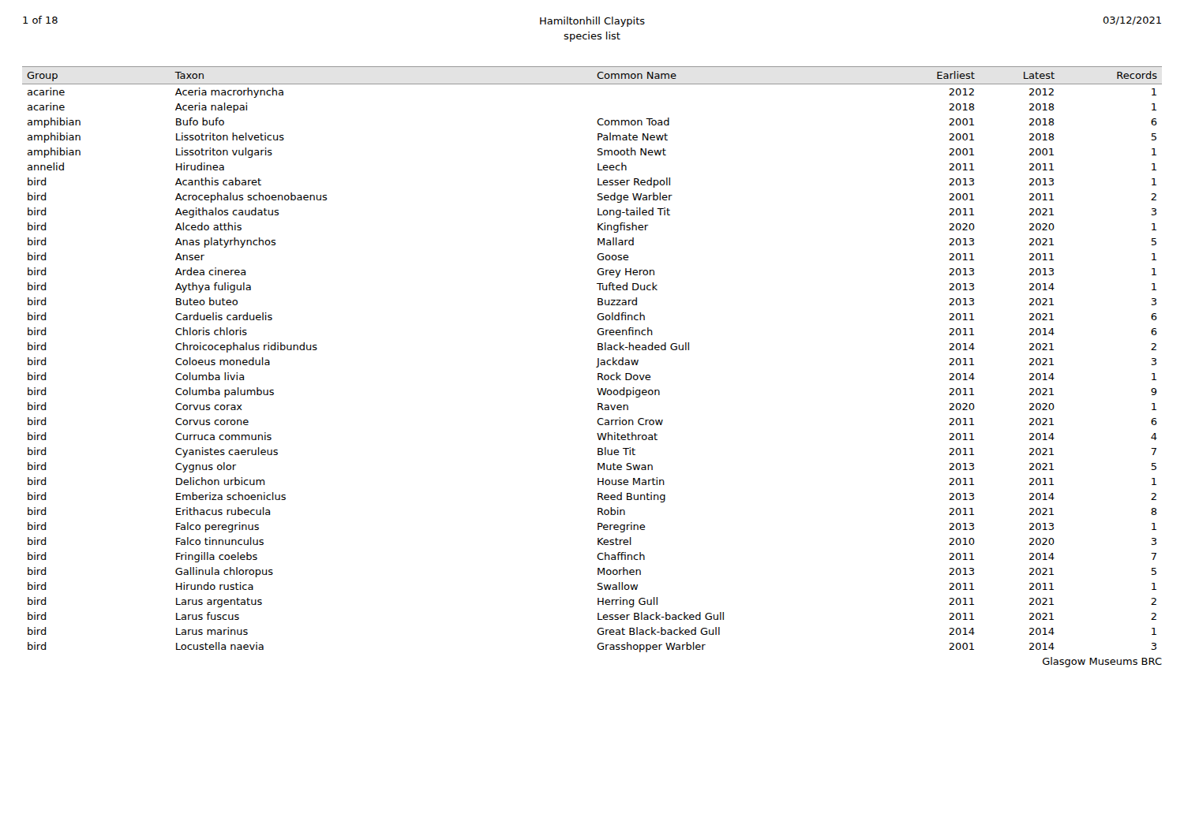1 of 18
03/12/2021
Hamiltonhill Claypits
species list
| Group | Taxon | Common Name | Earliest | Latest | Records |
| --- | --- | --- | --- | --- | --- |
| acarine | Aceria macrorhyncha | | 2012 | 2012 | 1 |
| acarine | Aceria nalepai | | 2018 | 2018 | 1 |
| amphibian | Bufo bufo | Common Toad | 2001 | 2018 | 6 |
| amphibian | Lissotriton helveticus | Palmate Newt | 2001 | 2018 | 5 |
| amphibian | Lissotriton vulgaris | Smooth Newt | 2001 | 2001 | 1 |
| annelid | Hirudinea | Leech | 2011 | 2011 | 1 |
| bird | Acanthis cabaret | Lesser Redpoll | 2013 | 2013 | 1 |
| bird | Acrocephalus schoenobaenus | Sedge Warbler | 2001 | 2011 | 2 |
| bird | Aegithalos caudatus | Long-tailed Tit | 2011 | 2021 | 3 |
| bird | Alcedo atthis | Kingfisher | 2020 | 2020 | 1 |
| bird | Anas platyrhynchos | Mallard | 2013 | 2021 | 5 |
| bird | Anser | Goose | 2011 | 2011 | 1 |
| bird | Ardea cinerea | Grey Heron | 2013 | 2013 | 1 |
| bird | Aythya fuligula | Tufted Duck | 2013 | 2014 | 1 |
| bird | Buteo buteo | Buzzard | 2013 | 2021 | 3 |
| bird | Carduelis carduelis | Goldfinch | 2011 | 2021 | 6 |
| bird | Chloris chloris | Greenfinch | 2011 | 2014 | 6 |
| bird | Chroicocephalus ridibundus | Black-headed Gull | 2014 | 2021 | 2 |
| bird | Coloeus monedula | Jackdaw | 2011 | 2021 | 3 |
| bird | Columba livia | Rock Dove | 2014 | 2014 | 1 |
| bird | Columba palumbus | Woodpigeon | 2011 | 2021 | 9 |
| bird | Corvus corax | Raven | 2020 | 2020 | 1 |
| bird | Corvus corone | Carrion Crow | 2011 | 2021 | 6 |
| bird | Curruca communis | Whitethroat | 2011 | 2014 | 4 |
| bird | Cyanistes caeruleus | Blue Tit | 2011 | 2021 | 7 |
| bird | Cygnus olor | Mute Swan | 2013 | 2021 | 5 |
| bird | Delichon urbicum | House Martin | 2011 | 2011 | 1 |
| bird | Emberiza schoeniclus | Reed Bunting | 2013 | 2014 | 2 |
| bird | Erithacus rubecula | Robin | 2011 | 2021 | 8 |
| bird | Falco peregrinus | Peregrine | 2013 | 2013 | 1 |
| bird | Falco tinnunculus | Kestrel | 2010 | 2020 | 3 |
| bird | Fringilla coelebs | Chaffinch | 2011 | 2014 | 7 |
| bird | Gallinula chloropus | Moorhen | 2013 | 2021 | 5 |
| bird | Hirundo rustica | Swallow | 2011 | 2011 | 1 |
| bird | Larus argentatus | Herring Gull | 2011 | 2021 | 2 |
| bird | Larus fuscus | Lesser Black-backed Gull | 2011 | 2021 | 2 |
| bird | Larus marinus | Great Black-backed Gull | 2014 | 2014 | 1 |
| bird | Locustella naevia | Grasshopper Warbler | 2001 | 2014 | 3 |
Glasgow Museums BRC